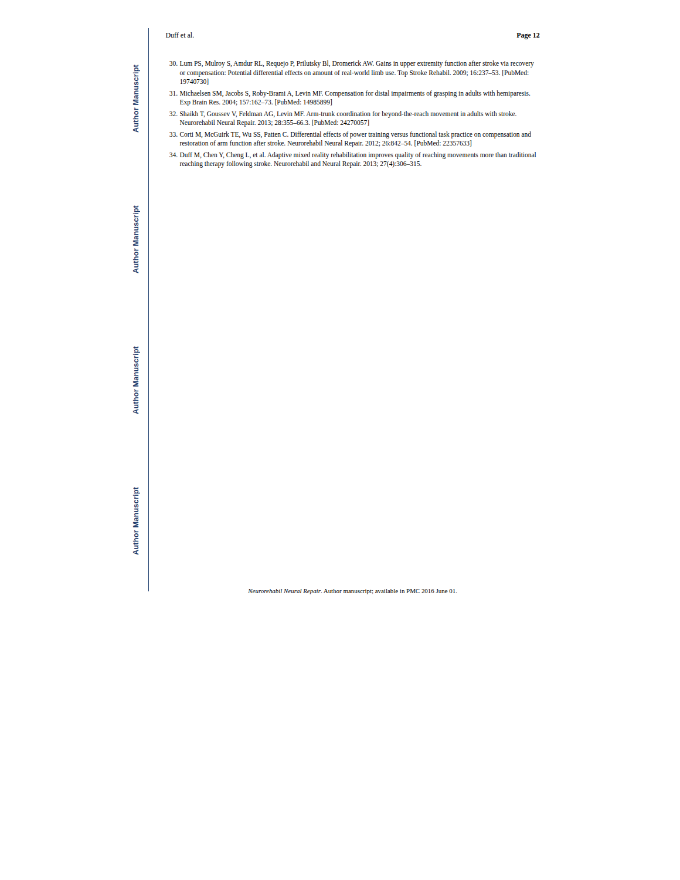Author Manuscript Author Manuscript Author Manuscript Author Manuscript
Duff et al.
Page 12
30. Lum PS, Mulroy S, Amdur RL, Requejo P, Prilutsky Bl, Dromerick AW. Gains in upper extremity function after stroke via recovery or compensation: Potential differential effects on amount of real-world limb use. Top Stroke Rehabil. 2009; 16:237–53. [PubMed: 19740730]
31. Michaelsen SM, Jacobs S, Roby-Brami A, Levin MF. Compensation for distal impairments of grasping in adults with hemiparesis. Exp Brain Res. 2004; 157:162–73. [PubMed: 14985899]
32. Shaikh T, Goussev V, Feldman AG, Levin MF. Arm-trunk coordination for beyond-the-reach movement in adults with stroke. Neurorehabil Neural Repair. 2013; 28:355–66.3. [PubMed: 24270057]
33. Corti M, McGuirk TE, Wu SS, Patten C. Differential effects of power training versus functional task practice on compensation and restoration of arm function after stroke. Neurorehabil Neural Repair. 2012; 26:842–54. [PubMed: 22357633]
34. Duff M, Chen Y, Cheng L, et al. Adaptive mixed reality rehabilitation improves quality of reaching movements more than traditional reaching therapy following stroke. Neurorehabil and Neural Repair. 2013; 27(4):306–315.
Neurorehabil Neural Repair. Author manuscript; available in PMC 2016 June 01.